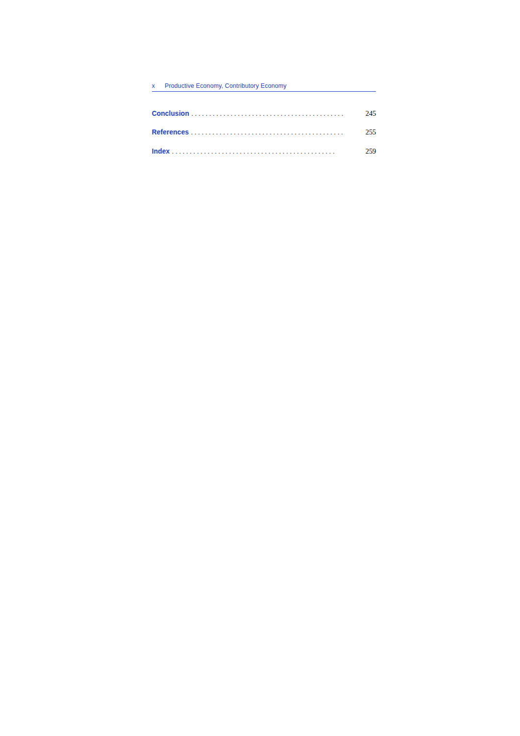x Productive Economy, Contributory Economy
Conclusion ........................................... 245
References ........................................... 255
Index .............................................. 259